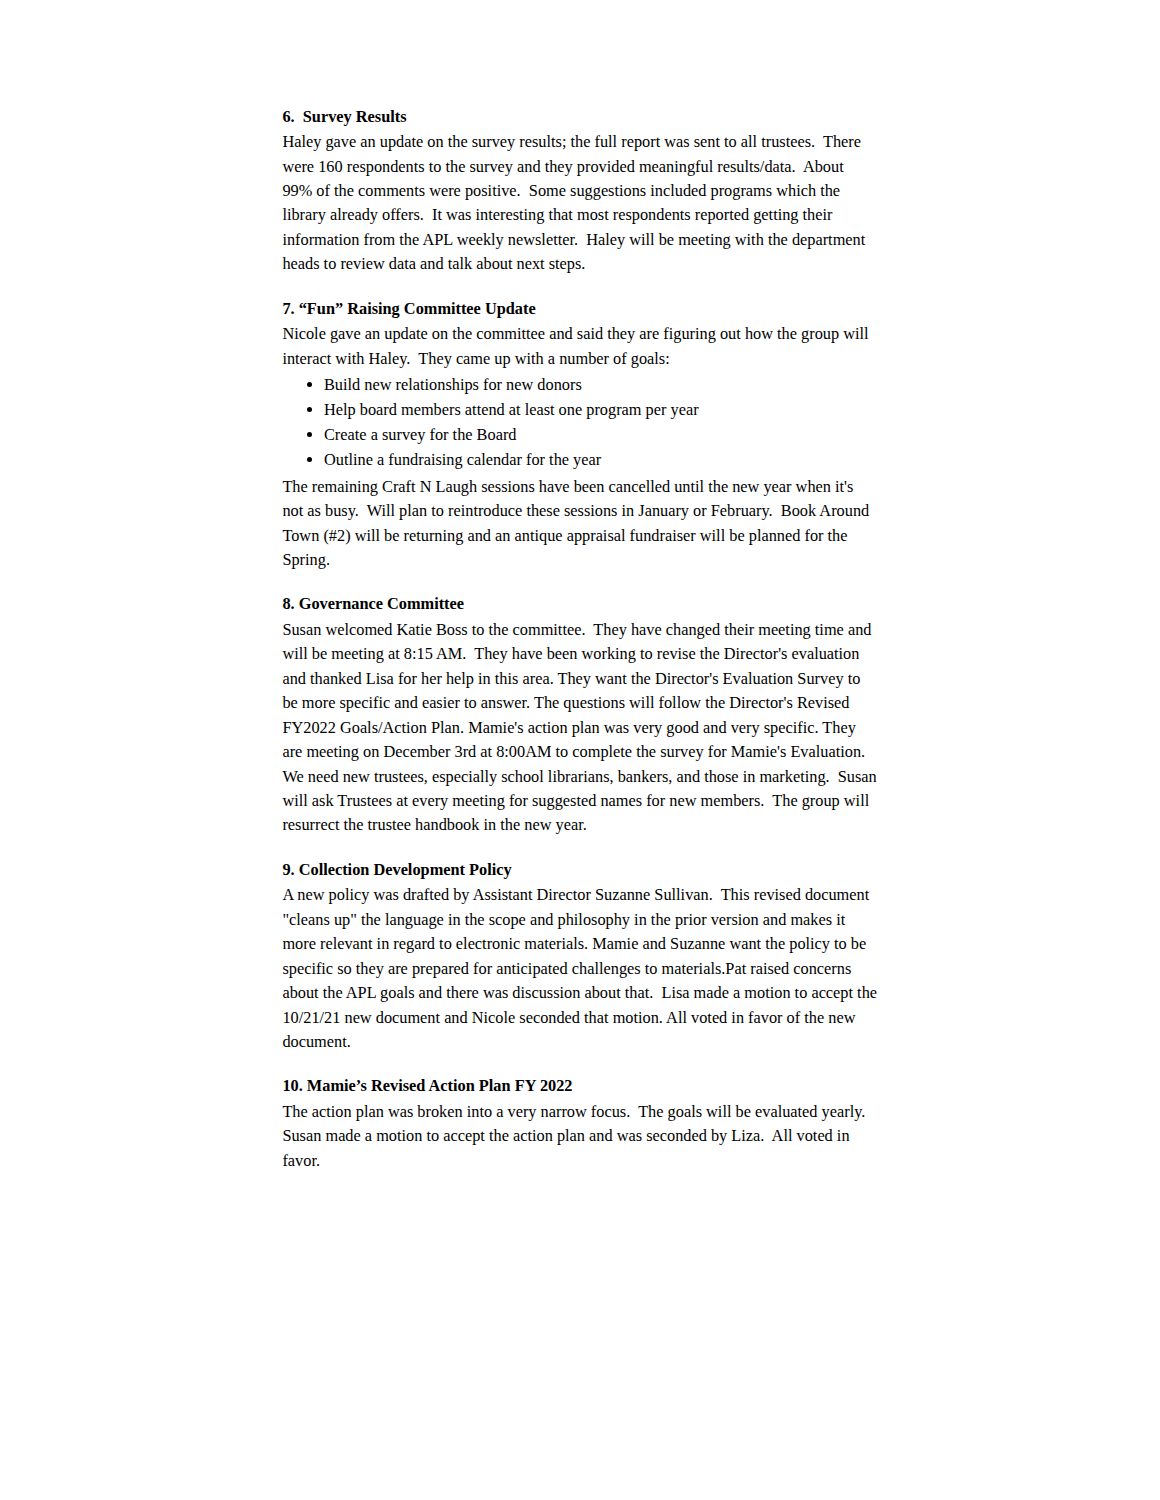6. Survey Results
Haley gave an update on the survey results; the full report was sent to all trustees. There were 160 respondents to the survey and they provided meaningful results/data. About 99% of the comments were positive. Some suggestions included programs which the library already offers. It was interesting that most respondents reported getting their information from the APL weekly newsletter. Haley will be meeting with the department heads to review data and talk about next steps.
7. “Fun” Raising Committee Update
Nicole gave an update on the committee and said they are figuring out how the group will interact with Haley. They came up with a number of goals:
Build new relationships for new donors
Help board members attend at least one program per year
Create a survey for the Board
Outline a fundraising calendar for the year
The remaining Craft N Laugh sessions have been cancelled until the new year when it's not as busy. Will plan to reintroduce these sessions in January or February. Book Around Town (#2) will be returning and an antique appraisal fundraiser will be planned for the Spring.
8. Governance Committee
Susan welcomed Katie Boss to the committee. They have changed their meeting time and will be meeting at 8:15 AM. They have been working to revise the Director's evaluation and thanked Lisa for her help in this area. They want the Director's Evaluation Survey to be more specific and easier to answer. The questions will follow the Director's Revised FY2022 Goals/Action Plan. Mamie's action plan was very good and very specific. They are meeting on December 3rd at 8:00AM to complete the survey for Mamie's Evaluation. We need new trustees, especially school librarians, bankers, and those in marketing. Susan will ask Trustees at every meeting for suggested names for new members. The group will resurrect the trustee handbook in the new year.
9. Collection Development Policy
A new policy was drafted by Assistant Director Suzanne Sullivan. This revised document "cleans up" the language in the scope and philosophy in the prior version and makes it more relevant in regard to electronic materials. Mamie and Suzanne want the policy to be specific so they are prepared for anticipated challenges to materials.Pat raised concerns about the APL goals and there was discussion about that. Lisa made a motion to accept the 10/21/21 new document and Nicole seconded that motion. All voted in favor of the new document.
10. Mamie’s Revised Action Plan FY 2022
The action plan was broken into a very narrow focus. The goals will be evaluated yearly. Susan made a motion to accept the action plan and was seconded by Liza. All voted in favor.